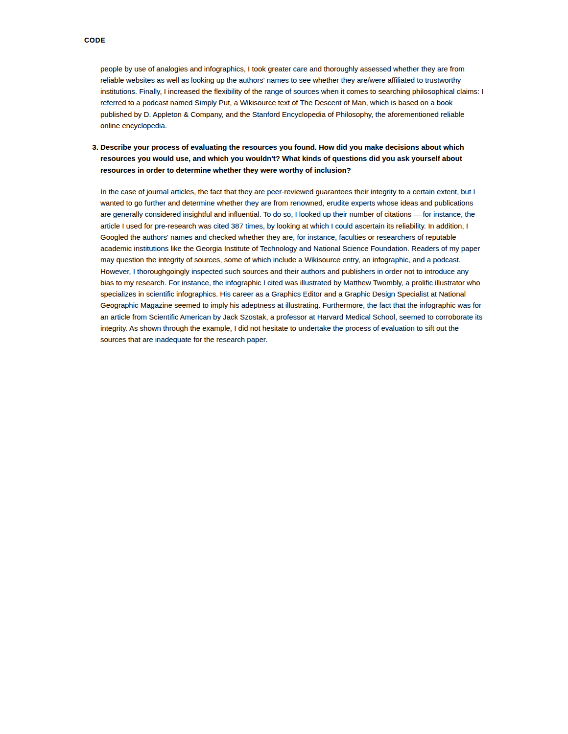CODE
people by use of analogies and infographics, I took greater care and thoroughly assessed whether they are from reliable websites as well as looking up the authors' names to see whether they are/were affiliated to trustworthy institutions. Finally, I increased the flexibility of the range of sources when it comes to searching philosophical claims: I referred to a podcast named Simply Put, a Wikisource text of The Descent of Man, which is based on a book published by D. Appleton & Company, and the Stanford Encyclopedia of Philosophy, the aforementioned reliable online encyclopedia.
Describe your process of evaluating the resources you found. How did you make decisions about which resources you would use, and which you wouldn't? What kinds of questions did you ask yourself about resources in order to determine whether they were worthy of inclusion?
In the case of journal articles, the fact that they are peer-reviewed guarantees their integrity to a certain extent, but I wanted to go further and determine whether they are from renowned, erudite experts whose ideas and publications are generally considered insightful and influential. To do so, I looked up their number of citations — for instance, the article I used for pre-research was cited 387 times, by looking at which I could ascertain its reliability. In addition, I Googled the authors' names and checked whether they are, for instance, faculties or researchers of reputable academic institutions like the Georgia Institute of Technology and National Science Foundation. Readers of my paper may question the integrity of sources, some of which include a Wikisource entry, an infographic, and a podcast. However, I thoroughgoingly inspected such sources and their authors and publishers in order not to introduce any bias to my research. For instance, the infographic I cited was illustrated by Matthew Twombly, a prolific illustrator who specializes in scientific infographics. His career as a Graphics Editor and a Graphic Design Specialist at National Geographic Magazine seemed to imply his adeptness at illustrating. Furthermore, the fact that the infographic was for an article from Scientific American by Jack Szostak, a professor at Harvard Medical School, seemed to corroborate its integrity. As shown through the example, I did not hesitate to undertake the process of evaluation to sift out the sources that are inadequate for the research paper.